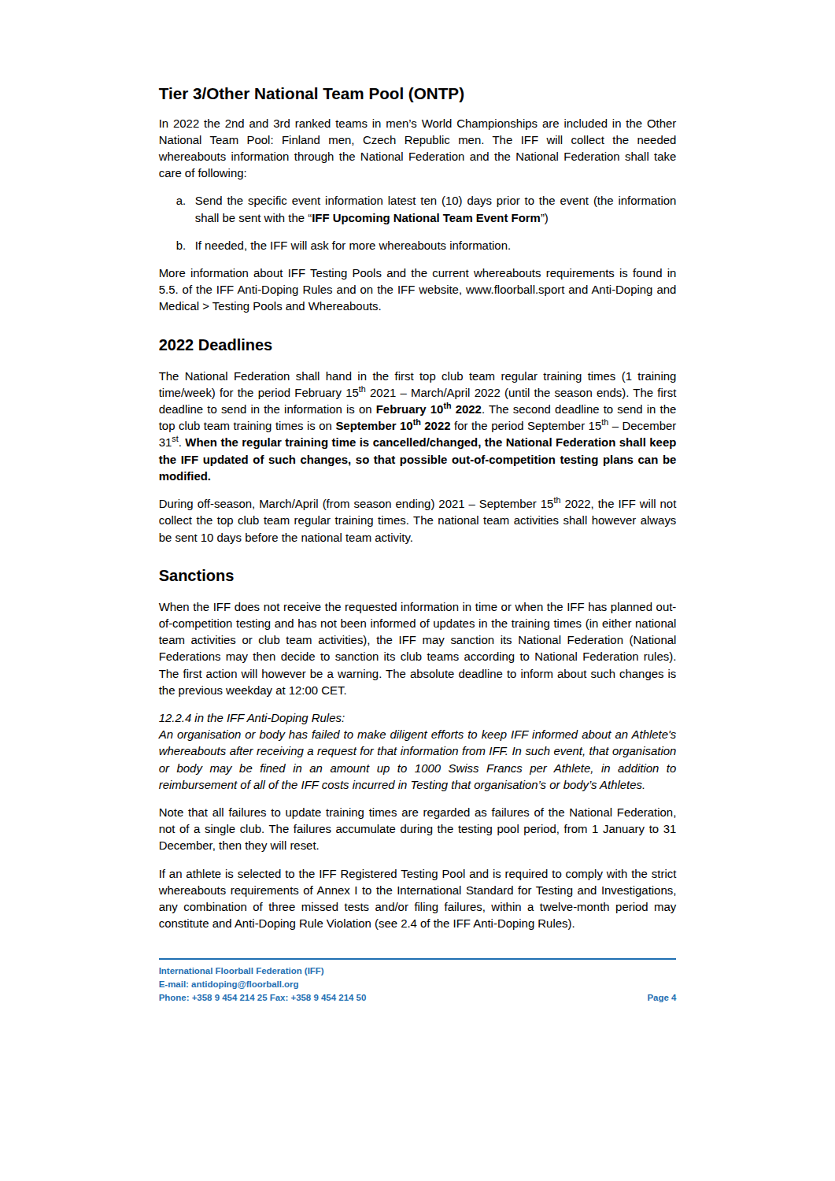Tier 3/Other National Team Pool (ONTP)
In 2022 the 2nd and 3rd ranked teams in men’s World Championships are included in the Other National Team Pool: Finland men, Czech Republic men. The IFF will collect the needed whereabouts information through the National Federation and the National Federation shall take care of following:
Send the specific event information latest ten (10) days prior to the event (the information shall be sent with the “IFF Upcoming National Team Event Form”)
If needed, the IFF will ask for more whereabouts information.
More information about IFF Testing Pools and the current whereabouts requirements is found in 5.5. of the IFF Anti-Doping Rules and on the IFF website, www.floorball.sport and Anti-Doping and Medical > Testing Pools and Whereabouts.
2022 Deadlines
The National Federation shall hand in the first top club team regular training times (1 training time/week) for the period February 15th 2021 – March/April 2022 (until the season ends). The first deadline to send in the information is on February 10th 2022. The second deadline to send in the top club team training times is on September 10th 2022 for the period September 15th – December 31st. When the regular training time is cancelled/changed, the National Federation shall keep the IFF updated of such changes, so that possible out-of-competition testing plans can be modified.
During off-season, March/April (from season ending) 2021 – September 15th 2022, the IFF will not collect the top club team regular training times. The national team activities shall however always be sent 10 days before the national team activity.
Sanctions
When the IFF does not receive the requested information in time or when the IFF has planned out-of-competition testing and has not been informed of updates in the training times (in either national team activities or club team activities), the IFF may sanction its National Federation (National Federations may then decide to sanction its club teams according to National Federation rules). The first action will however be a warning. The absolute deadline to inform about such changes is the previous weekday at 12:00 CET.
12.2.4 in the IFF Anti-Doping Rules: An organisation or body has failed to make diligent efforts to keep IFF informed about an Athlete's whereabouts after receiving a request for that information from IFF. In such event, that organisation or body may be fined in an amount up to 1000 Swiss Francs per Athlete, in addition to reimbursement of all of the IFF costs incurred in Testing that organisation’s or body’s Athletes.
Note that all failures to update training times are regarded as failures of the National Federation, not of a single club. The failures accumulate during the testing pool period, from 1 January to 31 December, then they will reset.
If an athlete is selected to the IFF Registered Testing Pool and is required to comply with the strict whereabouts requirements of Annex I to the International Standard for Testing and Investigations, any combination of three missed tests and/or filing failures, within a twelve-month period may constitute and Anti-Doping Rule Violation (see 2.4 of the IFF Anti-Doping Rules).
International Floorball Federation (IFF)
E-mail: antidoping@floorball.org
Phone: +358 9 454 214 25 Fax: +358 9 454 214 50 Page 4